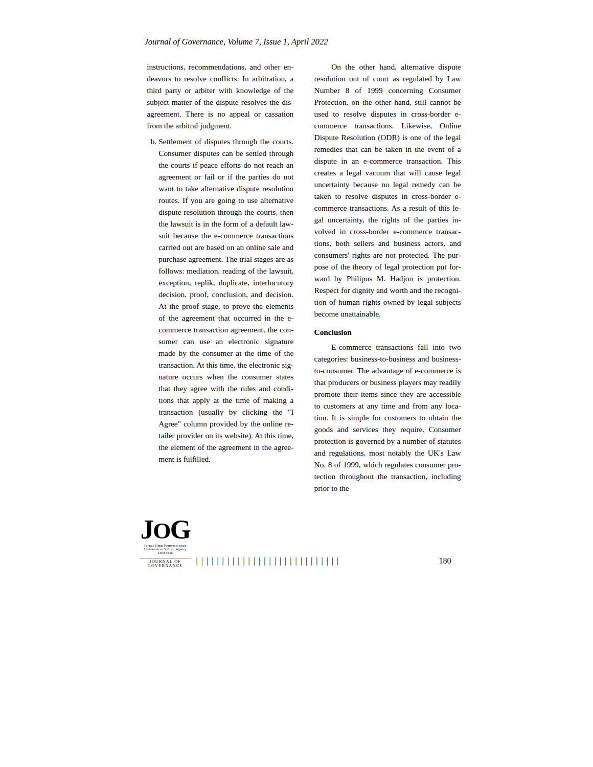Journal of Governance, Volume 7, Issue 1, April 2022
instructions, recommendations, and other endeavors to resolve conflicts. In arbitration, a third party or arbiter with knowledge of the subject matter of the dispute resolves the disagreement. There is no appeal or cassation from the arbitral judgment.
Settlement of disputes through the courts. Consumer disputes can be settled through the courts if peace efforts do not reach an agreement or fail or if the parties do not want to take alternative dispute resolution routes. If you are going to use alternative dispute resolution through the courts, then the lawsuit is in the form of a default lawsuit because the e-commerce transactions carried out are based on an online sale and purchase agreement. The trial stages are as follows: mediation, reading of the lawsuit, exception, replik, duplicate, interlocutory decision, proof, conclusion, and decision. At the proof stage, to prove the elements of the agreement that occurred in the e-commerce transaction agreement, the consumer can use an electronic signature made by the consumer at the time of the transaction. At this time, the electronic signature occurs when the consumer states that they agree with the rules and conditions that apply at the time of making a transaction (usually by clicking the "I Agree" column provided by the online retailer provider on its website). At this time, the element of the agreement in the agreement is fulfilled.
On the other hand, alternative dispute resolution out of court as regulated by Law Number 8 of 1999 concerning Consumer Protection, on the other hand, still cannot be used to resolve disputes in cross-border e-commerce transactions. Likewise, Online Dispute Resolution (ODR) is one of the legal remedies that can be taken in the event of a dispute in an e-commerce transaction. This creates a legal vacuum that will cause legal uncertainty because no legal remedy can be taken to resolve disputes in cross-border e-commerce transactions. As a result of this legal uncertainty, the rights of the parties involved in cross-border e-commerce transactions, both sellers and business actors, and consumers' rights are not protected. The purpose of the theory of legal protection put forward by Philipus M. Hadjon is protection. Respect for dignity and worth and the recognition of human rights owned by legal subjects become unattainable.
Conclusion
E-commerce transactions fall into two categories: business-to-business and business-to-consumer. The advantage of e-commerce is that producers or business players may readily promote their items since they are accessible to customers at any time and from any location. It is simple for customers to obtain the goods and services they require. Consumer protection is governed by a number of statutes and regulations, most notably the UK's Law No. 8 of 1999, which regulates consumer protection throughout the transaction, including prior to the
JOG Jurnal Ilmu Pemerintahan
Universitas Sultan Ageng Tirtayasa JOURNAL OF GOVERNANCE
| | | | | | | | | | | | | | | | | | | | | | | | | | | |
180